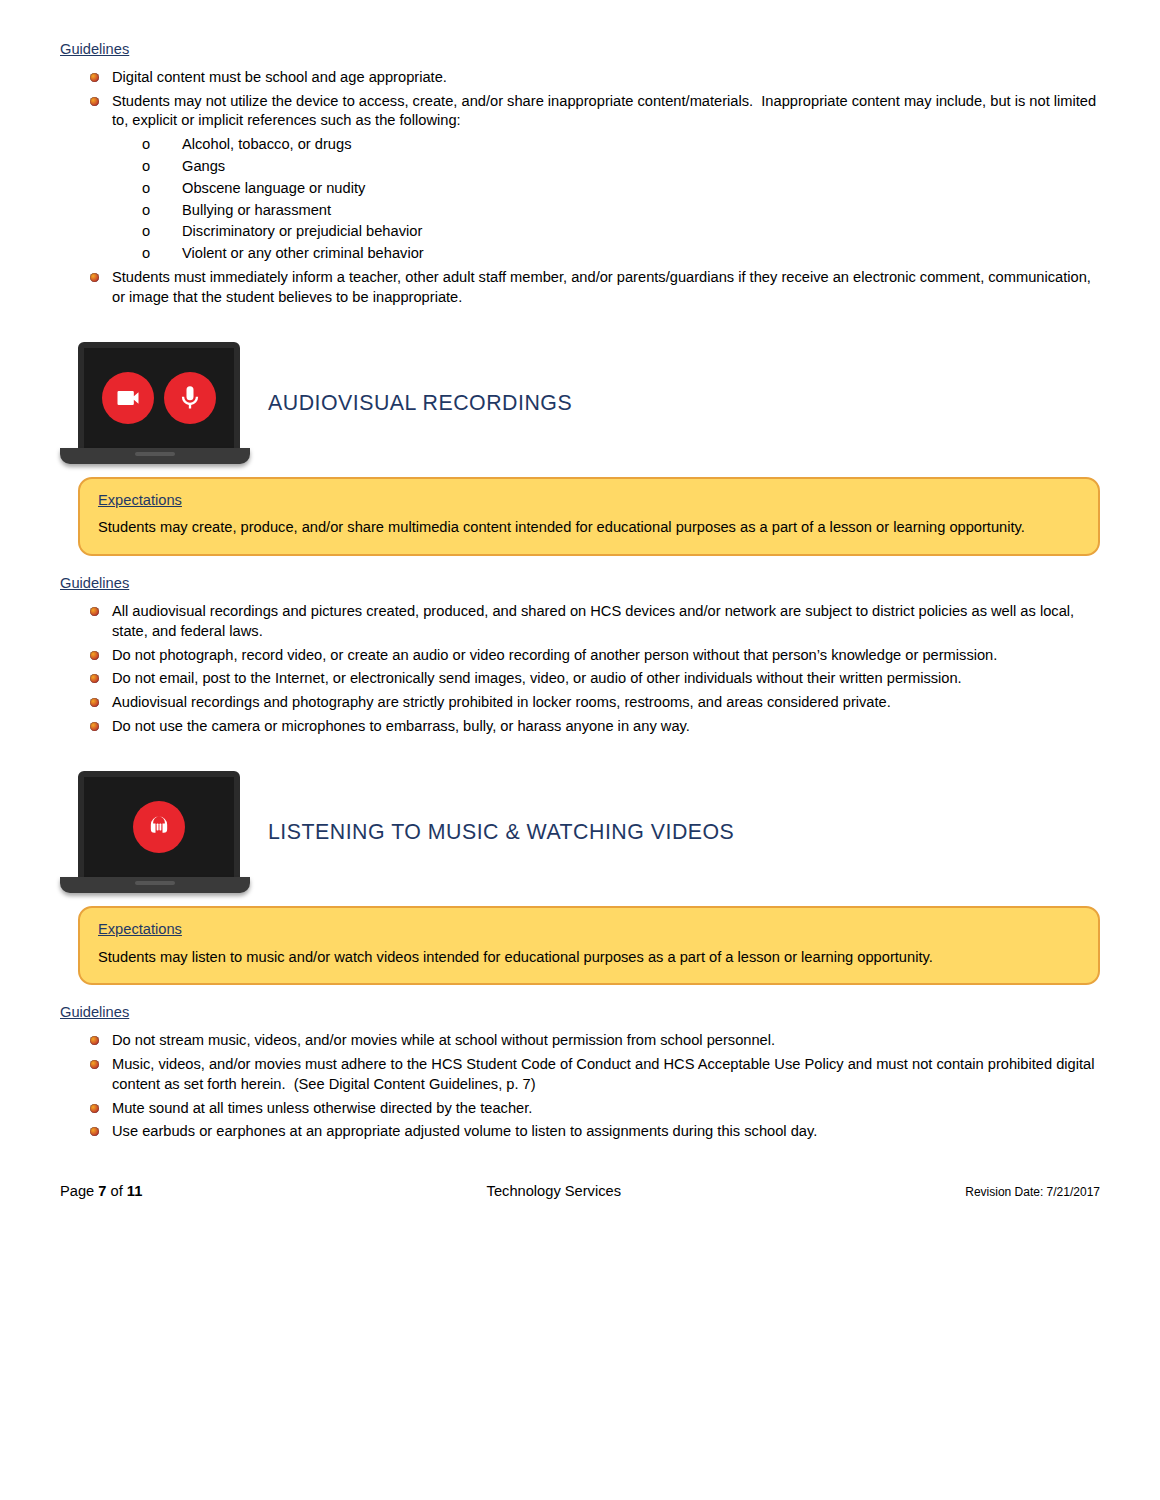Guidelines
Digital content must be school and age appropriate.
Students may not utilize the device to access, create, and/or share inappropriate content/materials. Inappropriate content may include, but is not limited to, explicit or implicit references such as the following:
Alcohol, tobacco, or drugs
Gangs
Obscene language or nudity
Bullying or harassment
Discriminatory or prejudicial behavior
Violent or any other criminal behavior
Students must immediately inform a teacher, other adult staff member, and/or parents/guardians if they receive an electronic comment, communication, or image that the student believes to be inappropriate.
AUDIOVISUAL RECORDINGS
Expectations
Students may create, produce, and/or share multimedia content intended for educational purposes as a part of a lesson or learning opportunity.
Guidelines
All audiovisual recordings and pictures created, produced, and shared on HCS devices and/or network are subject to district policies as well as local, state, and federal laws.
Do not photograph, record video, or create an audio or video recording of another person without that person’s knowledge or permission.
Do not email, post to the Internet, or electronically send images, video, or audio of other individuals without their written permission.
Audiovisual recordings and photography are strictly prohibited in locker rooms, restrooms, and areas considered private.
Do not use the camera or microphones to embarrass, bully, or harass anyone in any way.
LISTENING TO MUSIC & WATCHING VIDEOS
Expectations
Students may listen to music and/or watch videos intended for educational purposes as a part of a lesson or learning opportunity.
Guidelines
Do not stream music, videos, and/or movies while at school without permission from school personnel.
Music, videos, and/or movies must adhere to the HCS Student Code of Conduct and HCS Acceptable Use Policy and must not contain prohibited digital content as set forth herein. (See Digital Content Guidelines, p. 7)
Mute sound at all times unless otherwise directed by the teacher.
Use earbuds or earphones at an appropriate adjusted volume to listen to assignments during this school day.
Page 7 of 11
Technology Services
Revision Date: 7/21/2017